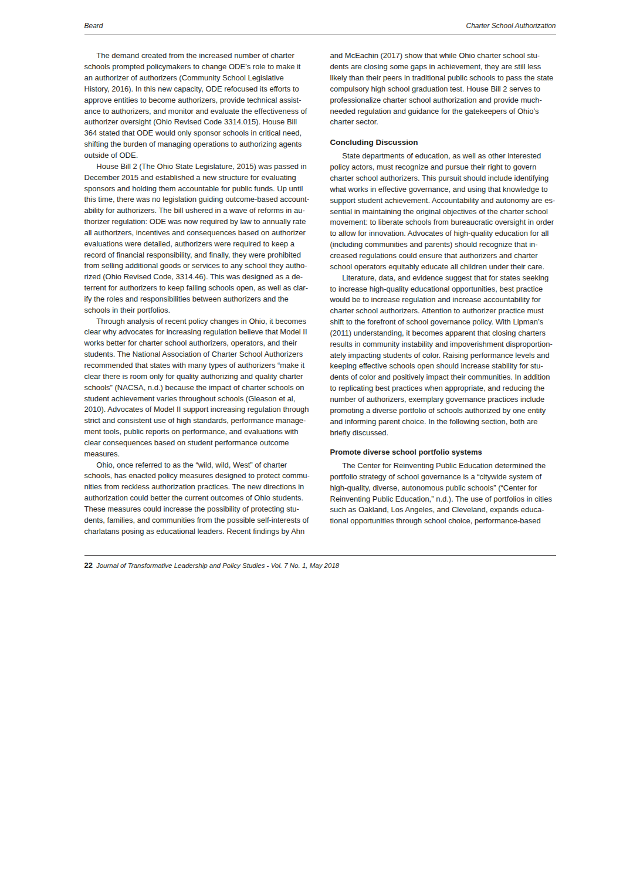Beard Charter School Authorization
The demand created from the increased number of charter schools prompted policymakers to change ODE’s role to make it an authorizer of authorizers (Community School Legislative History, 2016). In this new capacity, ODE refocused its efforts to approve entities to become authorizers, provide technical assistance to authorizers, and monitor and evaluate the effectiveness of authorizer oversight (Ohio Revised Code 3314.015). House Bill 364 stated that ODE would only sponsor schools in critical need, shifting the burden of managing operations to authorizing agents outside of ODE.
House Bill 2 (The Ohio State Legislature, 2015) was passed in December 2015 and established a new structure for evaluating sponsors and holding them accountable for public funds. Up until this time, there was no legislation guiding outcome-based accountability for authorizers. The bill ushered in a wave of reforms in authorizer regulation: ODE was now required by law to annually rate all authorizers, incentives and consequences based on authorizer evaluations were detailed, authorizers were required to keep a record of financial responsibility, and finally, they were prohibited from selling additional goods or services to any school they authorized (Ohio Revised Code, 3314.46). This was designed as a deterrent for authorizers to keep failing schools open, as well as clarify the roles and responsibilities between authorizers and the schools in their portfolios.
Through analysis of recent policy changes in Ohio, it becomes clear why advocates for increasing regulation believe that Model II works better for charter school authorizers, operators, and their students. The National Association of Charter School Authorizers recommended that states with many types of authorizers “make it clear there is room only for quality authorizing and quality charter schools” (NACSA, n.d.) because the impact of charter schools on student achievement varies throughout schools (Gleason et al, 2010). Advocates of Model II support increasing regulation through strict and consistent use of high standards, performance management tools, public reports on performance, and evaluations with clear consequences based on student performance outcome measures.
Ohio, once referred to as the “wild, wild, West” of charter schools, has enacted policy measures designed to protect communities from reckless authorization practices. The new directions in authorization could better the current outcomes of Ohio students. These measures could increase the possibility of protecting students, families, and communities from the possible self-interests of charlatans posing as educational leaders. Recent findings by Ahn and McEachin (2017) show that while Ohio charter school students are closing some gaps in achievement, they are still less likely than their peers in traditional public schools to pass the state compulsory high school graduation test. House Bill 2 serves to professionalize charter school authorization and provide much-needed regulation and guidance for the gatekeepers of Ohio’s charter sector.
Concluding Discussion
State departments of education, as well as other interested policy actors, must recognize and pursue their right to govern charter school authorizers. This pursuit should include identifying what works in effective governance, and using that knowledge to support student achievement. Accountability and autonomy are essential in maintaining the original objectives of the charter school movement: to liberate schools from bureaucratic oversight in order to allow for innovation. Advocates of high-quality education for all (including communities and parents) should recognize that increased regulations could ensure that authorizers and charter school operators equitably educate all children under their care.
Literature, data, and evidence suggest that for states seeking to increase high-quality educational opportunities, best practice would be to increase regulation and increase accountability for charter school authorizers. Attention to authorizer practice must shift to the forefront of school governance policy. With Lipman’s (2011) understanding, it becomes apparent that closing charters results in community instability and impoverishment disproportionately impacting students of color. Raising performance levels and keeping effective schools open should increase stability for students of color and positively impact their communities. In addition to replicating best practices when appropriate, and reducing the number of authorizers, exemplary governance practices include promoting a diverse portfolio of schools authorized by one entity and informing parent choice. In the following section, both are briefly discussed.
Promote diverse school portfolio systems
The Center for Reinventing Public Education determined the portfolio strategy of school governance is a “citywide system of high-quality, diverse, autonomous public schools” (“Center for Reinventing Public Education,” n.d.). The use of portfolios in cities such as Oakland, Los Angeles, and Cleveland, expands educational opportunities through school choice, performance-based
22 Journal of Transformative Leadership and Policy Studies - Vol. 7 No. 1, May 2018